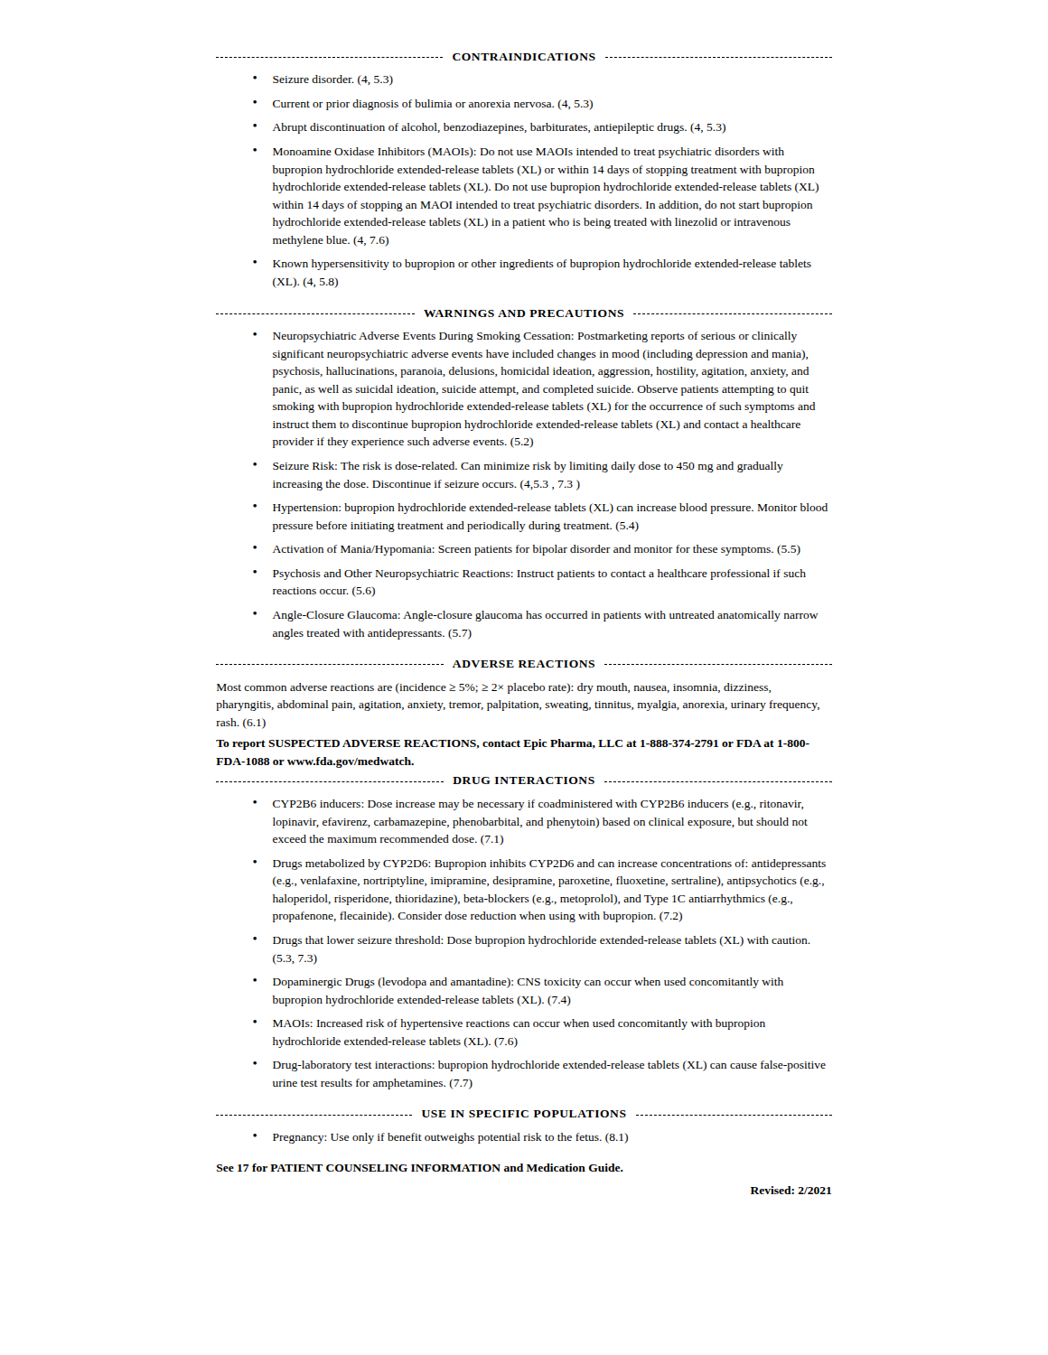CONTRAINDICATIONS
Seizure disorder. (4, 5.3)
Current or prior diagnosis of bulimia or anorexia nervosa. (4, 5.3)
Abrupt discontinuation of alcohol, benzodiazepines, barbiturates, antiepileptic drugs. (4, 5.3)
Monoamine Oxidase Inhibitors (MAOIs): Do not use MAOIs intended to treat psychiatric disorders with bupropion hydrochloride extended-release tablets (XL) or within 14 days of stopping treatment with bupropion hydrochloride extended-release tablets (XL). Do not use bupropion hydrochloride extended-release tablets (XL) within 14 days of stopping an MAOI intended to treat psychiatric disorders. In addition, do not start bupropion hydrochloride extended-release tablets (XL) in a patient who is being treated with linezolid or intravenous methylene blue. (4, 7.6)
Known hypersensitivity to bupropion or other ingredients of bupropion hydrochloride extended-release tablets (XL). (4, 5.8)
WARNINGS AND PRECAUTIONS
Neuropsychiatric Adverse Events During Smoking Cessation: Postmarketing reports of serious or clinically significant neuropsychiatric adverse events have included changes in mood (including depression and mania), psychosis, hallucinations, paranoia, delusions, homicidal ideation, aggression, hostility, agitation, anxiety, and panic, as well as suicidal ideation, suicide attempt, and completed suicide. Observe patients attempting to quit smoking with bupropion hydrochloride extended-release tablets (XL) for the occurrence of such symptoms and instruct them to discontinue bupropion hydrochloride extended-release tablets (XL) and contact a healthcare provider if they experience such adverse events. (5.2)
Seizure Risk: The risk is dose-related. Can minimize risk by limiting daily dose to 450 mg and gradually increasing the dose. Discontinue if seizure occurs. (4,5.3 , 7.3 )
Hypertension: bupropion hydrochloride extended-release tablets (XL) can increase blood pressure. Monitor blood pressure before initiating treatment and periodically during treatment. (5.4)
Activation of Mania/Hypomania: Screen patients for bipolar disorder and monitor for these symptoms. (5.5)
Psychosis and Other Neuropsychiatric Reactions: Instruct patients to contact a healthcare professional if such reactions occur. (5.6)
Angle-Closure Glaucoma: Angle-closure glaucoma has occurred in patients with untreated anatomically narrow angles treated with antidepressants. (5.7)
ADVERSE REACTIONS
Most common adverse reactions are (incidence ≥ 5%; ≥ 2× placebo rate): dry mouth, nausea, insomnia, dizziness, pharyngitis, abdominal pain, agitation, anxiety, tremor, palpitation, sweating, tinnitus, myalgia, anorexia, urinary frequency, rash. (6.1)
To report SUSPECTED ADVERSE REACTIONS, contact Epic Pharma, LLC at 1-888-374-2791 or FDA at 1-800-FDA-1088 or www.fda.gov/medwatch.
DRUG INTERACTIONS
CYP2B6 inducers: Dose increase may be necessary if coadministered with CYP2B6 inducers (e.g., ritonavir, lopinavir, efavirenz, carbamazepine, phenobarbital, and phenytoin) based on clinical exposure, but should not exceed the maximum recommended dose. (7.1)
Drugs metabolized by CYP2D6: Bupropion inhibits CYP2D6 and can increase concentrations of: antidepressants (e.g., venlafaxine, nortriptyline, imipramine, desipramine, paroxetine, fluoxetine, sertraline), antipsychotics (e.g., haloperidol, risperidone, thioridazine), beta-blockers (e.g., metoprolol), and Type 1C antiarrhythmics (e.g., propafenone, flecainide). Consider dose reduction when using with bupropion. (7.2)
Drugs that lower seizure threshold: Dose bupropion hydrochloride extended-release tablets (XL) with caution. (5.3, 7.3)
Dopaminergic Drugs (levodopa and amantadine): CNS toxicity can occur when used concomitantly with bupropion hydrochloride extended-release tablets (XL). (7.4)
MAOIs: Increased risk of hypertensive reactions can occur when used concomitantly with bupropion hydrochloride extended-release tablets (XL). (7.6)
Drug-laboratory test interactions: bupropion hydrochloride extended-release tablets (XL) can cause false-positive urine test results for amphetamines. (7.7)
USE IN SPECIFIC POPULATIONS
Pregnancy: Use only if benefit outweighs potential risk to the fetus. (8.1)
See 17 for PATIENT COUNSELING INFORMATION and Medication Guide.
Revised: 2/2021